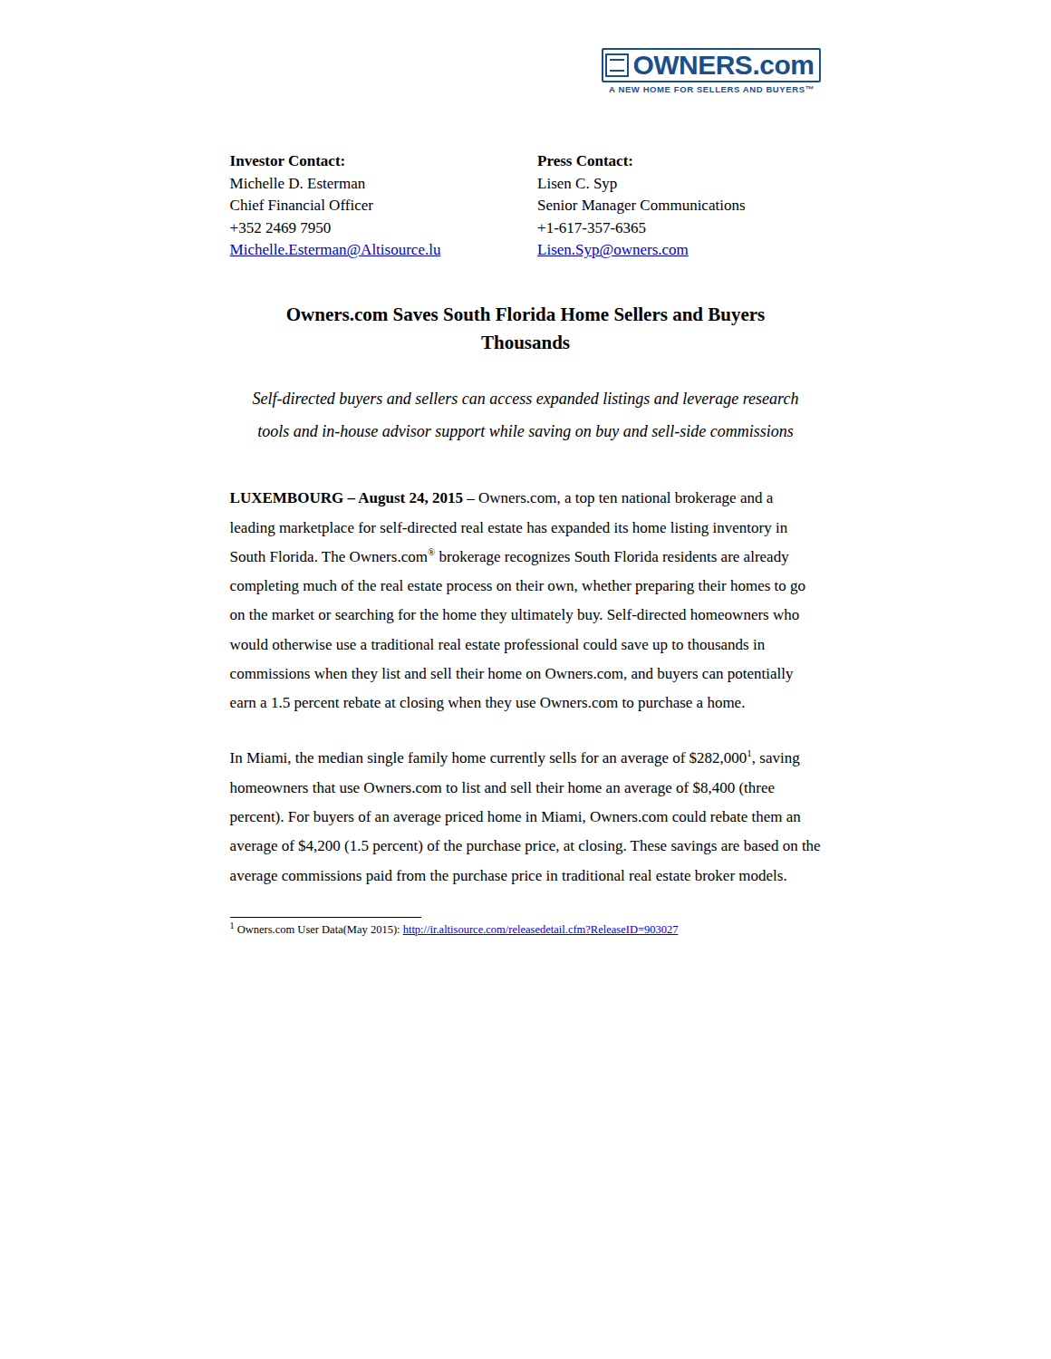OWNERS.com
A NEW HOME FOR SELLERS AND BUYERS™
| Investor Contact: | Press Contact: |
| Michelle D. Esterman | Lisen C. Syp |
| Chief Financial Officer | Senior Manager Communications |
| +352 2469 7950 | +1-617-357-6365 |
| Michelle.Esterman@Altisource.lu | Lisen.Syp@owners.com |
Owners.com Saves South Florida Home Sellers and Buyers Thousands
Self-directed buyers and sellers can access expanded listings and leverage research tools and in-house advisor support while saving on buy and sell-side commissions
LUXEMBOURG – August 24, 2015 – Owners.com, a top ten national brokerage and a leading marketplace for self-directed real estate has expanded its home listing inventory in South Florida. The Owners.com® brokerage recognizes South Florida residents are already completing much of the real estate process on their own, whether preparing their homes to go on the market or searching for the home they ultimately buy. Self-directed homeowners who would otherwise use a traditional real estate professional could save up to thousands in commissions when they list and sell their home on Owners.com, and buyers can potentially earn a 1.5 percent rebate at closing when they use Owners.com to purchase a home.
In Miami, the median single family home currently sells for an average of $282,0001, saving homeowners that use Owners.com to list and sell their home an average of $8,400 (three percent). For buyers of an average priced home in Miami, Owners.com could rebate them an average of $4,200 (1.5 percent) of the purchase price, at closing. These savings are based on the average commissions paid from the purchase price in traditional real estate broker models.
1 Owners.com User Data(May 2015): http://ir.altisource.com/releasedetail.cfm?ReleaseID=903027